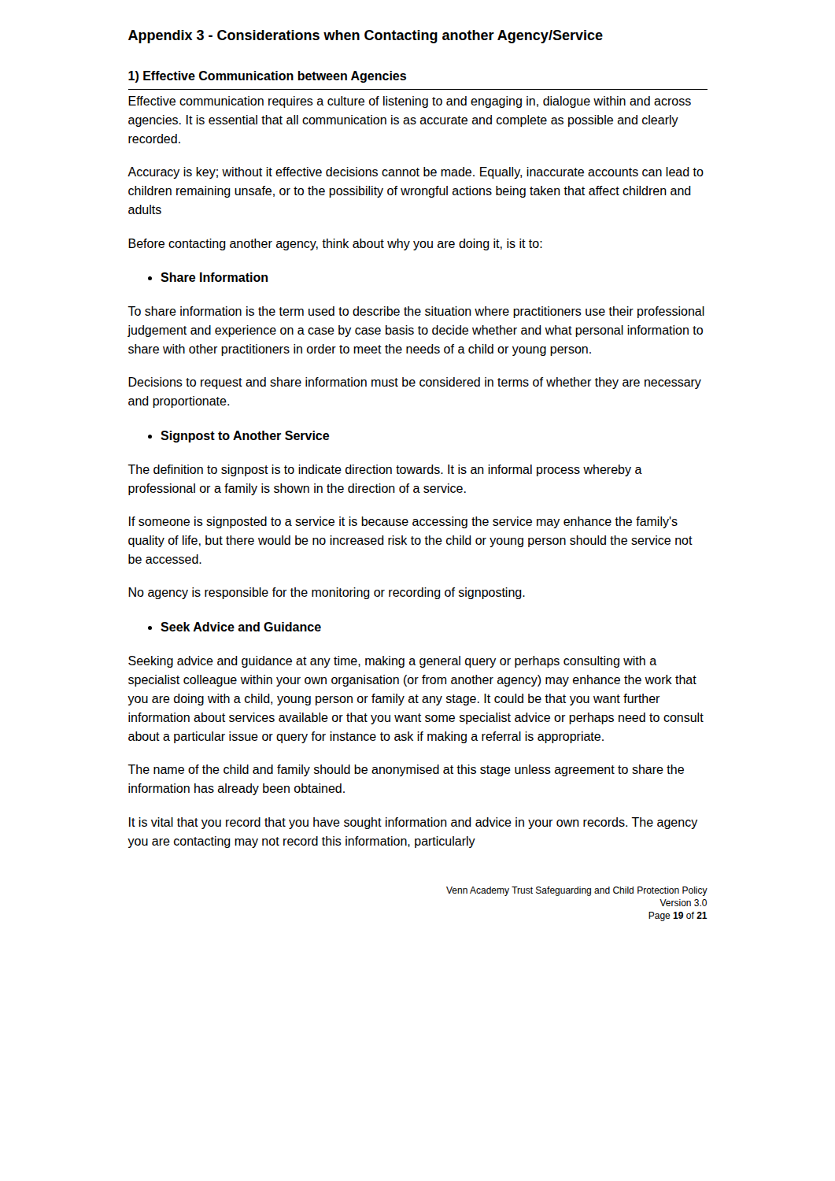Appendix 3 - Considerations when Contacting another Agency/Service
1) Effective Communication between Agencies
Effective communication requires a culture of listening to and engaging in, dialogue within and across agencies. It is essential that all communication is as accurate and complete as possible and clearly recorded.
Accuracy is key; without it effective decisions cannot be made. Equally, inaccurate accounts can lead to children remaining unsafe, or to the possibility of wrongful actions being taken that affect children and adults
Before contacting another agency, think about why you are doing it, is it to:
Share Information
To share information is the term used to describe the situation where practitioners use their professional judgement and experience on a case by case basis to decide whether and what personal information to share with other practitioners in order to meet the needs of a child or young person.
Decisions to request and share information must be considered in terms of whether they are necessary and proportionate.
Signpost to Another Service
The definition to signpost is to indicate direction towards. It is an informal process whereby a professional or a family is shown in the direction of a service.
If someone is signposted to a service it is because accessing the service may enhance the family's quality of life, but there would be no increased risk to the child or young person should the service not be accessed.
No agency is responsible for the monitoring or recording of signposting.
Seek Advice and Guidance
Seeking advice and guidance at any time, making a general query or perhaps consulting with a specialist colleague within your own organisation (or from another agency) may enhance the work that you are doing with a child, young person or family at any stage. It could be that you want further information about services available or that you want some specialist advice or perhaps need to consult about a particular issue or query for instance to ask if making a referral is appropriate.
The name of the child and family should be anonymised at this stage unless agreement to share the information has already been obtained.
It is vital that you record that you have sought information and advice in your own records. The agency you are contacting may not record this information, particularly
Venn Academy Trust Safeguarding and Child Protection Policy
Version 3.0
Page 19 of 21